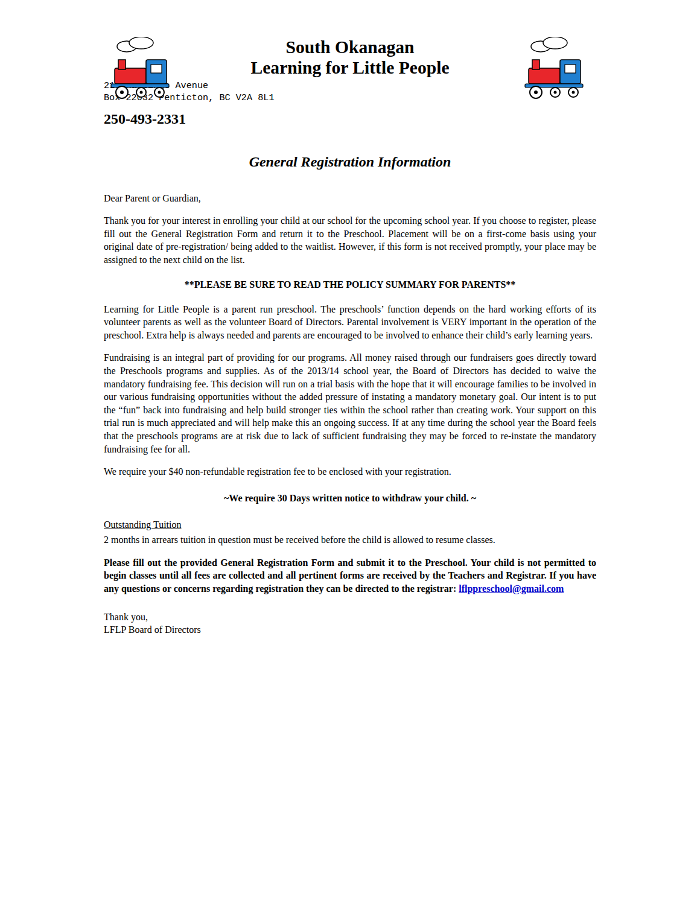South Okanagan
Learning for Little People
216 Hastings Avenue
Box 22032 Penticton, BC V2A 8L1
250-493-2331
General Registration Information
Dear Parent or Guardian,
Thank you for your interest in enrolling your child at our school for the upcoming school year. If you choose to register, please fill out the General Registration Form and return it to the Preschool. Placement will be on a first-come basis using your original date of pre-registration/ being added to the waitlist. However, if this form is not received promptly, your place may be assigned to the next child on the list.
**PLEASE BE SURE TO READ THE POLICY SUMMARY FOR PARENTS**
Learning for Little People is a parent run preschool. The preschools’ function depends on the hard working efforts of its volunteer parents as well as the volunteer Board of Directors. Parental involvement is VERY important in the operation of the preschool. Extra help is always needed and parents are encouraged to be involved to enhance their child’s early learning years.
Fundraising is an integral part of providing for our programs. All money raised through our fundraisers goes directly toward the Preschools programs and supplies. As of the 2013/14 school year, the Board of Directors has decided to waive the mandatory fundraising fee. This decision will run on a trial basis with the hope that it will encourage families to be involved in our various fundraising opportunities without the added pressure of instating a mandatory monetary goal. Our intent is to put the “fun” back into fundraising and help build stronger ties within the school rather than creating work. Your support on this trial run is much appreciated and will help make this an ongoing success. If at any time during the school year the Board feels that the preschools programs are at risk due to lack of sufficient fundraising they may be forced to re-instate the mandatory fundraising fee for all.
We require your $40 non-refundable registration fee to be enclosed with your registration.
~We require 30 Days written notice to withdraw your child. ~
Outstanding Tuition
2 months in arrears tuition in question must be received before the child is allowed to resume classes.
Please fill out the provided General Registration Form and submit it to the Preschool. Your child is not permitted to begin classes until all fees are collected and all pertinent forms are received by the Teachers and Registrar. If you have any questions or concerns regarding registration they can be directed to the registrar: lflppreschool@gmail.com
Thank you,
LFLP Board of Directors